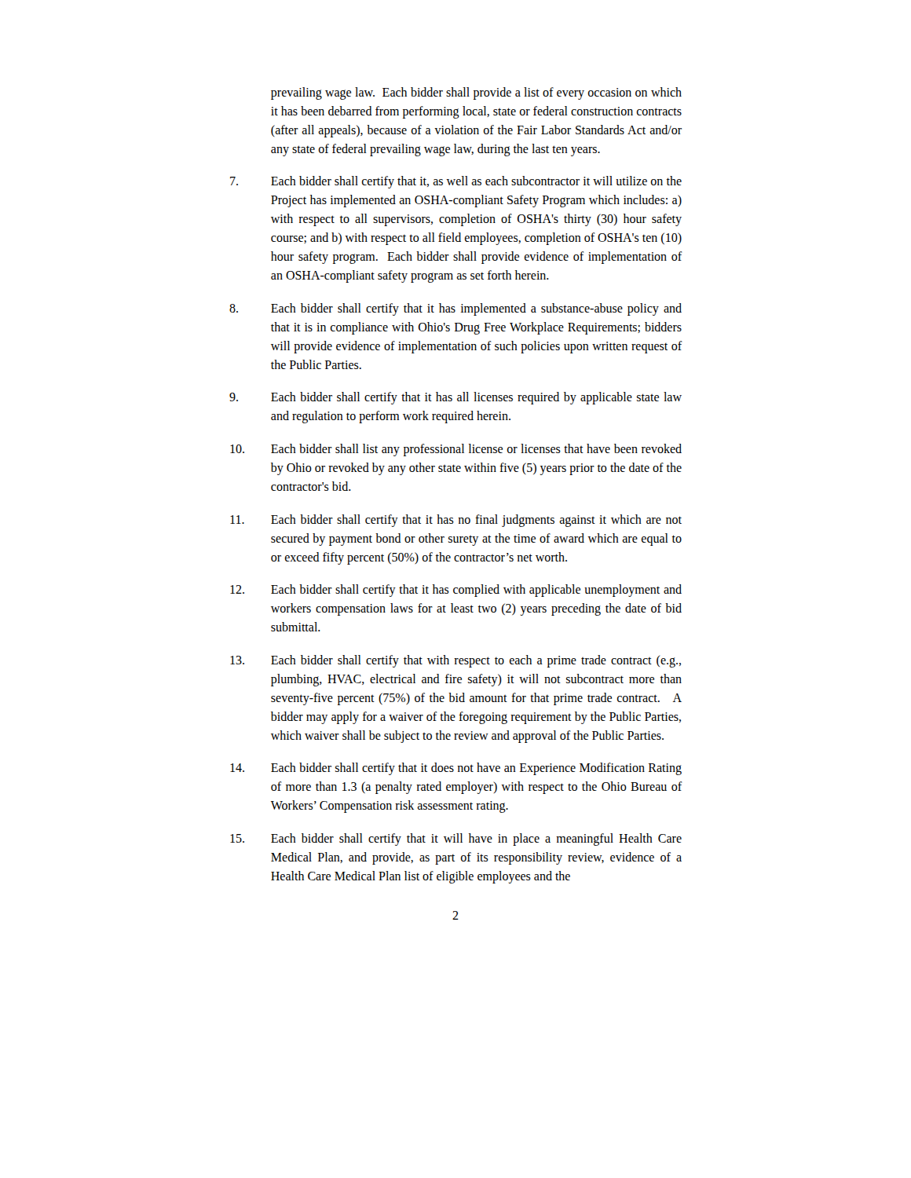prevailing wage law. Each bidder shall provide a list of every occasion on which it has been debarred from performing local, state or federal construction contracts (after all appeals), because of a violation of the Fair Labor Standards Act and/or any state of federal prevailing wage law, during the last ten years.
7. Each bidder shall certify that it, as well as each subcontractor it will utilize on the Project has implemented an OSHA-compliant Safety Program which includes: a) with respect to all supervisors, completion of OSHA's thirty (30) hour safety course; and b) with respect to all field employees, completion of OSHA's ten (10) hour safety program. Each bidder shall provide evidence of implementation of an OSHA-compliant safety program as set forth herein.
8. Each bidder shall certify that it has implemented a substance-abuse policy and that it is in compliance with Ohio's Drug Free Workplace Requirements; bidders will provide evidence of implementation of such policies upon written request of the Public Parties.
9. Each bidder shall certify that it has all licenses required by applicable state law and regulation to perform work required herein.
10. Each bidder shall list any professional license or licenses that have been revoked by Ohio or revoked by any other state within five (5) years prior to the date of the contractor's bid.
11. Each bidder shall certify that it has no final judgments against it which are not secured by payment bond or other surety at the time of award which are equal to or exceed fifty percent (50%) of the contractor’s net worth.
12. Each bidder shall certify that it has complied with applicable unemployment and workers compensation laws for at least two (2) years preceding the date of bid submittal.
13. Each bidder shall certify that with respect to each a prime trade contract (e.g., plumbing, HVAC, electrical and fire safety) it will not subcontract more than seventy-five percent (75%) of the bid amount for that prime trade contract. A bidder may apply for a waiver of the foregoing requirement by the Public Parties, which waiver shall be subject to the review and approval of the Public Parties.
14. Each bidder shall certify that it does not have an Experience Modification Rating of more than 1.3 (a penalty rated employer) with respect to the Ohio Bureau of Workers’ Compensation risk assessment rating.
15. Each bidder shall certify that it will have in place a meaningful Health Care Medical Plan, and provide, as part of its responsibility review, evidence of a Health Care Medical Plan list of eligible employees and the
2